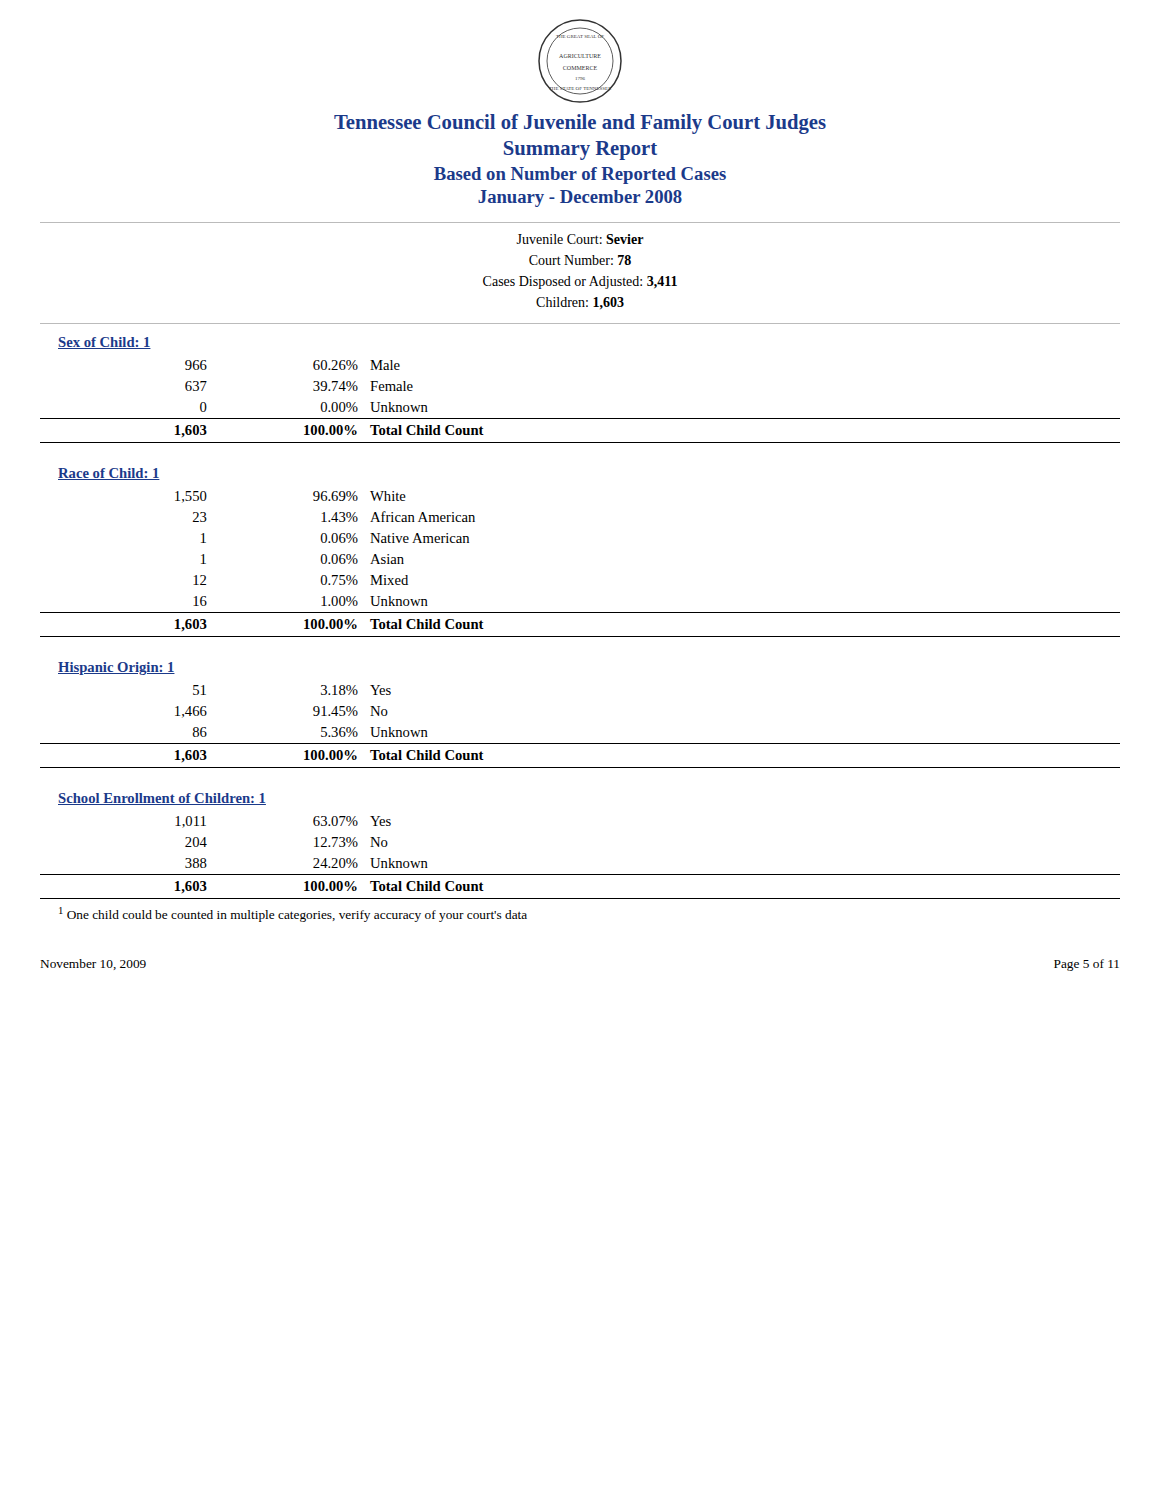THE GREAT SEAL OF THE STATE OF TENNESSEE AGRICULTURE COMMERCE 1796
Tennessee Council of Juvenile and Family Court Judges
Summary Report
Based on Number of Reported Cases
January - December 2008
Juvenile Court: Sevier
Court Number: 78
Cases Disposed or Adjusted: 3,411
Children: 1,603
Sex of Child: 1
| 966 | 60.26% | Male |
| 637 | 39.74% | Female |
| 0 | 0.00% | Unknown |
| 1,603 | 100.00% | Total Child Count |
Race of Child: 1
| 1,550 | 96.69% | White |
| 23 | 1.43% | African American |
| 1 | 0.06% | Native American |
| 1 | 0.06% | Asian |
| 12 | 0.75% | Mixed |
| 16 | 1.00% | Unknown |
| 1,603 | 100.00% | Total Child Count |
Hispanic Origin: 1
| 51 | 3.18% | Yes |
| 1,466 | 91.45% | No |
| 86 | 5.36% | Unknown |
| 1,603 | 100.00% | Total Child Count |
School Enrollment of Children: 1
| 1,011 | 63.07% | Yes |
| 204 | 12.73% | No |
| 388 | 24.20% | Unknown |
| 1,603 | 100.00% | Total Child Count |
1 One child could be counted in multiple categories, verify accuracy of your court's data
November 10, 2009
Page 5 of 11